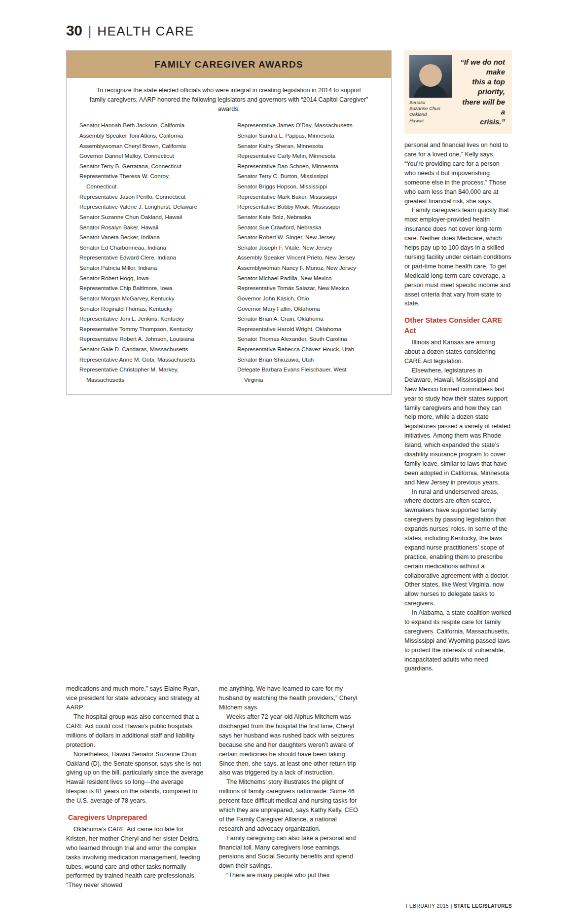30 |
Health Care
Family Caregiver Awards
To recognize the state elected officials who were integral in creating legislation in 2014 to support family caregivers, AARP honored the following legislators and governors with “2014 Capitol Caregiver” awards.
Senator Hannah-Beth Jackson, California
Assembly Speaker Toni Atkins, California
Assemblywoman Cheryl Brown, California
Governor Dannel Malloy, Connecticut
Senator Terry B. Gerratana, Connecticut
Representative Theresa W. Conroy,
Connecticut
Representative Jason Perillo, Connecticut
Representative Valerie J. Longhurst, Delaware
Senator Suzanne Chun Oakland, Hawaii
Senator Rosalyn Baker, Hawaii
Senator Vaneta Becker, Indiana
Senator Ed Charbonneau, Indiana
Representative Edward Clere, Indiana
Senator Patricia Miller, Indiana
Senator Robert Hogg, Iowa
Representative Chip Baltimore, Iowa
Senator Morgan McGarvey, Kentucky
Senator Reginald Thomas, Kentucky
Representative Joni L. Jenkins, Kentucky
Representative Tommy Thompson, Kentucky
Representative Robert A. Johnson, Louisiana
Senator Gale D. Candaras, Massachusetts
Representative Anne M. Gobi, Massachusetts
Representative Christopher M. Markey,
Massachusetts
Representative James O’Day, Massachusetts
Senator Sandra L. Pappas, Minnesota
Senator Kathy Sheran, Minnesota
Representative Carly Melin, Minnesota
Representative Dan Schoen, Minnesota
Senator Terry C. Burton, Mississippi
Senator Briggs Hopson, Mississippi
Representative Mark Baker, Mississippi
Representative Bobby Moak, Mississippi
Senator Kate Bolz, Nebraska
Senator Sue Crawford, Nebraska
Senator Robert W. Singer, New Jersey
Senator Joseph F. Vitale, New Jersey
Assembly Speaker Vincent Prieto, New Jersey
Assemblywoman Nancy F. Munoz, New Jersey
Senator Michael Padilla, New Mexico
Representative Tomás Salazar, New Mexico
Governor John Kasich, Ohio
Governor Mary Fallin, Oklahoma
Senator Brian A. Crain, Oklahoma
Representative Harold Wright, Oklahoma
Senator Thomas Alexander, South Carolina
Representative Rebecca Chavez-Houck, Utah
Senator Brian Shiozawa, Utah
Delegate Barbara Evans Fleischauer, West
Virginia
Senator
Suzanne Chun Oakland
Hawaii
“If we do not make
this a top priority,
there will be a
crisis.”
personal and financial lives on hold to care for a loved one,” Kelly says. “You’re providing care for a person who needs it but impoverishing someone else in the process.” Those who earn less than $40,000 are at greatest financial risk, she says.
Family caregivers learn quickly that most employer-provided health insurance does not cover long-term care. Neither does Medicare, which helps pay up to 100 days in a skilled nursing facility under certain conditions or part-time home health care. To get Medicaid long-term care coverage, a person must meet specific income and asset criteria that vary from state to state.
Other States Consider CARE Act
Illinois and Kansas are among about a dozen states considering CARE Act legislation.
Elsewhere, legislatures in Delaware, Hawaii, Mississippi and New Mexico formed committees last year to study how their states support family caregivers and how they can help more, while a dozen state legislatures passed a variety of related initiatives. Among them was Rhode Island, which expanded the state’s disability insurance program to cover family leave, similar to laws that have been adopted in California, Minnesota and New Jersey in previous years.
In rural and underserved areas, where doctors are often scarce, lawmakers have supported family caregivers by passing legislation that expands nurses’ roles. In some of the states, including Kentucky, the laws expand nurse practitioners’ scope of practice, enabling them to prescribe certain medications without a collaborative agreement with a doctor. Other states, like West Virginia, now allow nurses to delegate tasks to caregivers.
In Alabama, a state coalition worked to expand its respite care for family caregivers. California, Massachusetts, Mississippi and Wyoming passed laws to protect the interests of vulnerable, incapacitated adults who need guardians.
medications and much more,” says Elaine Ryan, vice president for state advocacy and strategy at AARP.
The hospital group was also concerned that a CARE Act could cost Hawaii’s public hospitals millions of dollars in additional staff and liability protection.
Nonetheless, Hawaii Senator Suzanne Chun Oakland (D), the Senate sponsor, says she is not giving up on the bill, particularly since the average Hawaii resident lives so long—the average lifespan is 81 years on the islands, compared to the U.S. average of 78 years.
Caregivers Unprepared
Oklahoma’s CARE Act came too late for Kristen, her mother Cheryl and her sister Deidra, who learned through trial and error the complex tasks involving medication management, feeding tubes, wound care and other tasks normally performed by trained health care professionals. “They never showed
me anything. We have learned to care for my husband by watching the health providers,” Cheryl Mitchem says.
Weeks after 72-year-old Alphus Mitchem was discharged from the hospital the first time, Cheryl says her husband was rushed back with seizures because she and her daughters weren’t aware of certain medicines he should have been taking. Since then, she says, at least one other return trip also was triggered by a lack of instruction.
The Mitchems’ story illustrates the plight of millions of family caregivers nationwide: Some 46 percent face difficult medical and nursing tasks for which they are unprepared, says Kathy Kelly, CEO of the Family Caregiver Alliance, a national research and advocacy organization.
Family caregiving can also take a personal and financial toll. Many caregivers lose earnings, pensions and Social Security benefits and spend down their savings.
“There are many people who put their
FEBRUARY 2015 | STATE LEGISLATURES